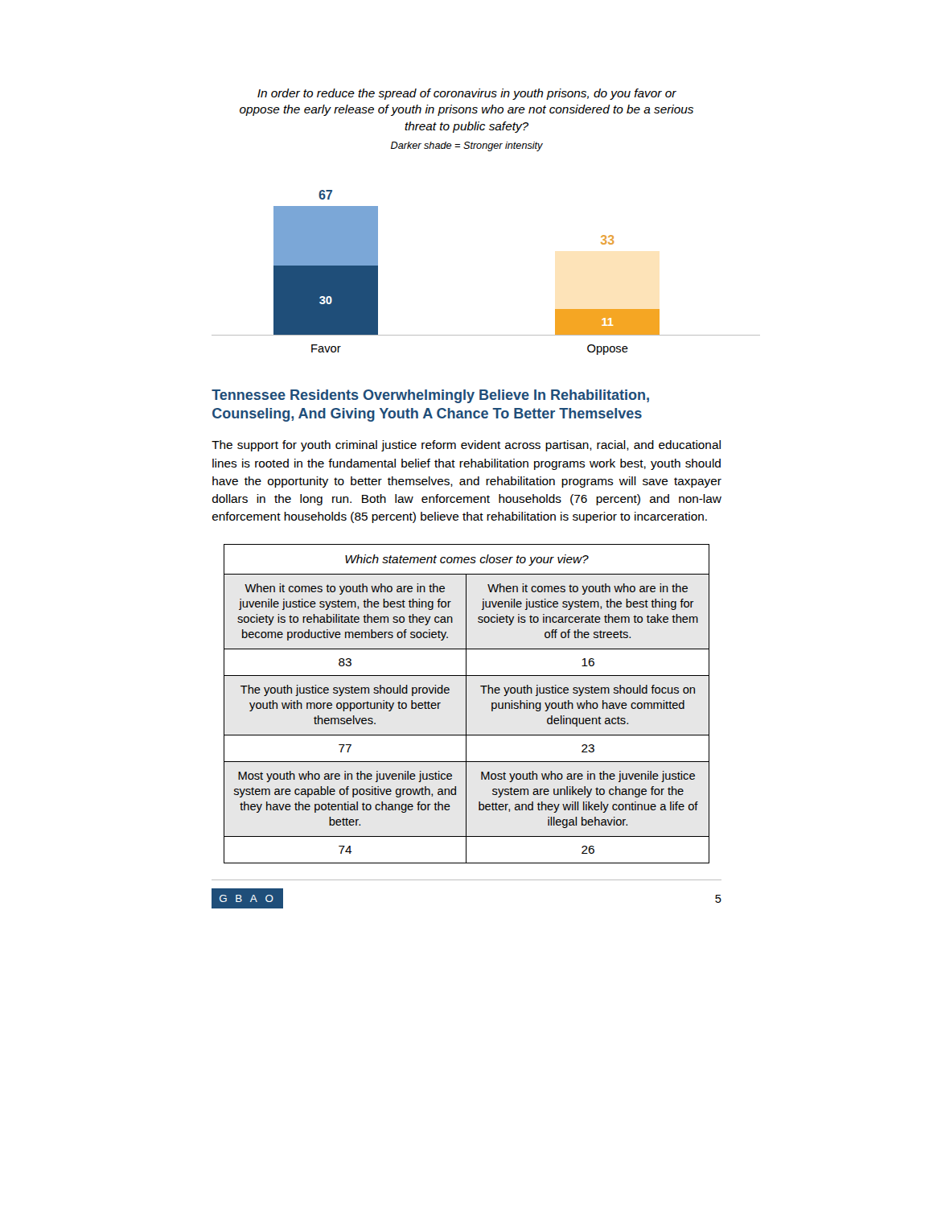In order to reduce the spread of coronavirus in youth prisons, do you favor or oppose the early release of youth in prisons who are not considered to be a serious threat to public safety?
Darker shade = Stronger intensity
67
30
33
11
Favor
Oppose
Tennessee Residents Overwhelmingly Believe In Rehabilitation, Counseling, And Giving Youth A Chance To Better Themselves
The support for youth criminal justice reform evident across partisan, racial, and educational lines is rooted in the fundamental belief that rehabilitation programs work best, youth should have the opportunity to better themselves, and rehabilitation programs will save taxpayer dollars in the long run. Both law enforcement households (76 percent) and non-law enforcement households (85 percent) believe that rehabilitation is superior to incarceration.
| Which statement comes closer to your view? |
| When it comes to youth who are in the juvenile justice system, the best thing for society is to rehabilitate them so they can become productive members of society. | When it comes to youth who are in the juvenile justice system, the best thing for society is to incarcerate them to take them off of the streets. |
| 83 | 16 |
| The youth justice system should provide youth with more opportunity to better themselves. | The youth justice system should focus on punishing youth who have committed delinquent acts. |
| 77 | 23 |
| Most youth who are in the juvenile justice system are capable of positive growth, and they have the potential to change for the better. | Most youth who are in the juvenile justice system are unlikely to change for the better, and they will likely continue a life of illegal behavior. |
| 74 | 26 |
G B A O
5